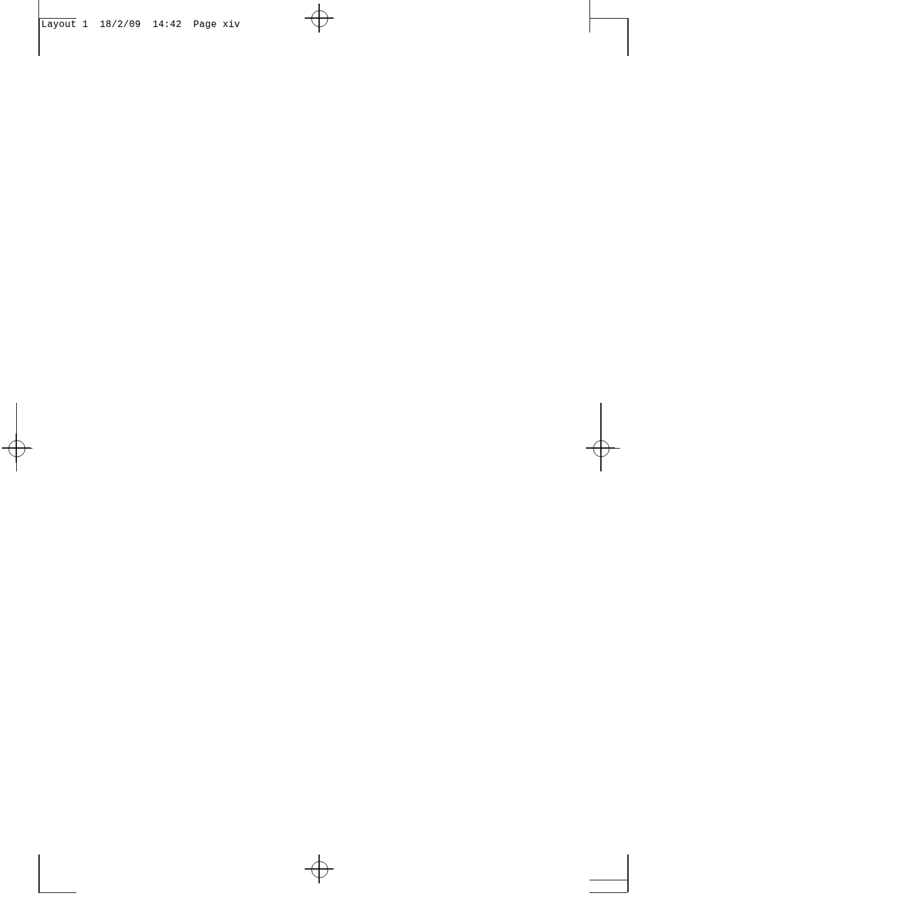Layout 1 18/2/09 14:42 Page xiv